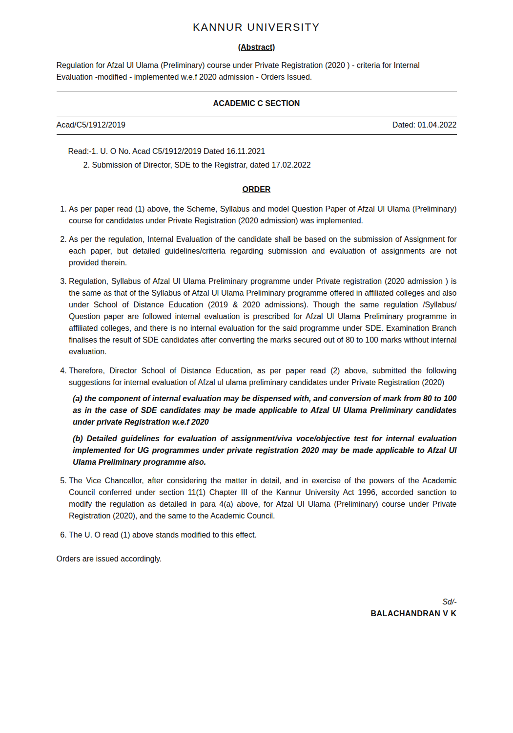KANNUR UNIVERSITY
(Abstract)
Regulation for Afzal Ul Ulama (Preliminary) course under Private Registration (2020 ) - criteria for Internal Evaluation -modified - implemented w.e.f 2020 admission - Orders Issued.
ACADEMIC C SECTION
Acad/C5/1912/2019 Dated: 01.04.2022
Read:-1. U. O No. Acad C5/1912/2019 Dated 16.11.2021
2. Submission of Director, SDE to the Registrar, dated 17.02.2022
ORDER
As per paper read (1) above, the Scheme, Syllabus and model Question Paper of Afzal Ul Ulama (Preliminary) course for candidates under Private Registration (2020 admission) was implemented.
As per the regulation, Internal Evaluation of the candidate shall be based on the submission of Assignment for each paper, but detailed guidelines/criteria regarding submission and evaluation of assignments are not provided therein.
Regulation, Syllabus of Afzal Ul Ulama Preliminary programme under Private registration (2020 admission ) is the same as that of the Syllabus of Afzal Ul Ulama Preliminary programme offered in affiliated colleges and also under School of Distance Education (2019 & 2020 admissions). Though the same regulation /Syllabus/ Question paper are followed internal evaluation is prescribed for Afzal Ul Ulama Preliminary programme in affiliated colleges, and there is no internal evaluation for the said programme under SDE. Examination Branch finalises the result of SDE candidates after converting the marks secured out of 80 to 100 marks without internal evaluation.
Therefore, Director School of Distance Education, as per paper read (2) above, submitted the following suggestions for internal evaluation of Afzal ul ulama preliminary candidates under Private Registration (2020)
(a) the component of internal evaluation may be dispensed with, and conversion of mark from 80 to 100 as in the case of SDE candidates may be made applicable to Afzal Ul Ulama Preliminary candidates under private Registration w.e.f 2020
(b) Detailed guidelines for evaluation of assignment/viva voce/objective test for internal evaluation implemented for UG programmes under private registration 2020 may be made applicable to Afzal Ul Ulama Preliminary programme also.
The Vice Chancellor, after considering the matter in detail, and in exercise of the powers of the Academic Council conferred under section 11(1) Chapter III of the Kannur University Act 1996, accorded sanction to modify the regulation as detailed in para 4(a) above, for Afzal Ul Ulama (Preliminary) course under Private Registration (2020), and the same to the Academic Council.
The U. O read (1) above stands modified to this effect.
Orders are issued accordingly.
Sd/-
BALACHANDRAN V K